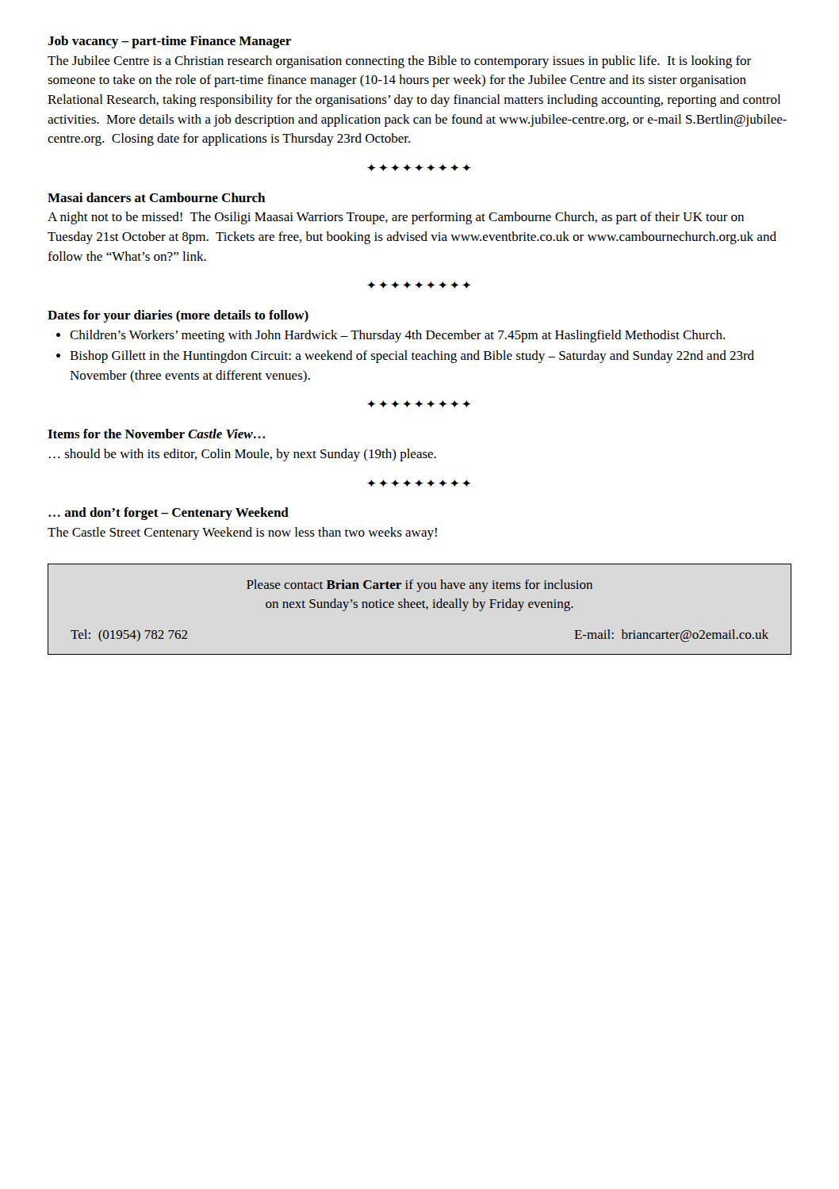Job vacancy – part-time Finance Manager
The Jubilee Centre is a Christian research organisation connecting the Bible to contemporary issues in public life. It is looking for someone to take on the role of part-time finance manager (10-14 hours per week) for the Jubilee Centre and its sister organisation Relational Research, taking responsibility for the organisations’ day to day financial matters including accounting, reporting and control activities. More details with a job description and application pack can be found at www.jubilee-centre.org, or e-mail S.Bertlin@jubilee-centre.org. Closing date for applications is Thursday 23rd October.
✦✦✦✦✦✦✦✦✦
Masai dancers at Cambourne Church
A night not to be missed! The Osiligi Maasai Warriors Troupe, are performing at Cambourne Church, as part of their UK tour on Tuesday 21st October at 8pm. Tickets are free, but booking is advised via www.eventbrite.co.uk or www.cambournechurch.org.uk and follow the “What’s on?” link.
✦✦✦✦✦✦✦✦✦
Dates for your diaries (more details to follow)
Children’s Workers’ meeting with John Hardwick – Thursday 4th December at 7.45pm at Haslingfield Methodist Church.
Bishop Gillett in the Huntingdon Circuit: a weekend of special teaching and Bible study – Saturday and Sunday 22nd and 23rd November (three events at different venues).
✦✦✦✦✦✦✦✦✦
Items for the November Castle View…
… should be with its editor, Colin Moule, by next Sunday (19th) please.
✦✦✦✦✦✦✦✦✦
… and don’t forget – Centenary Weekend
The Castle Street Centenary Weekend is now less than two weeks away!
Please contact Brian Carter if you have any items for inclusion
on next Sunday’s notice sheet, ideally by Friday evening.
Tel: (01954) 782 762 E-mail: briancarter@o2email.co.uk